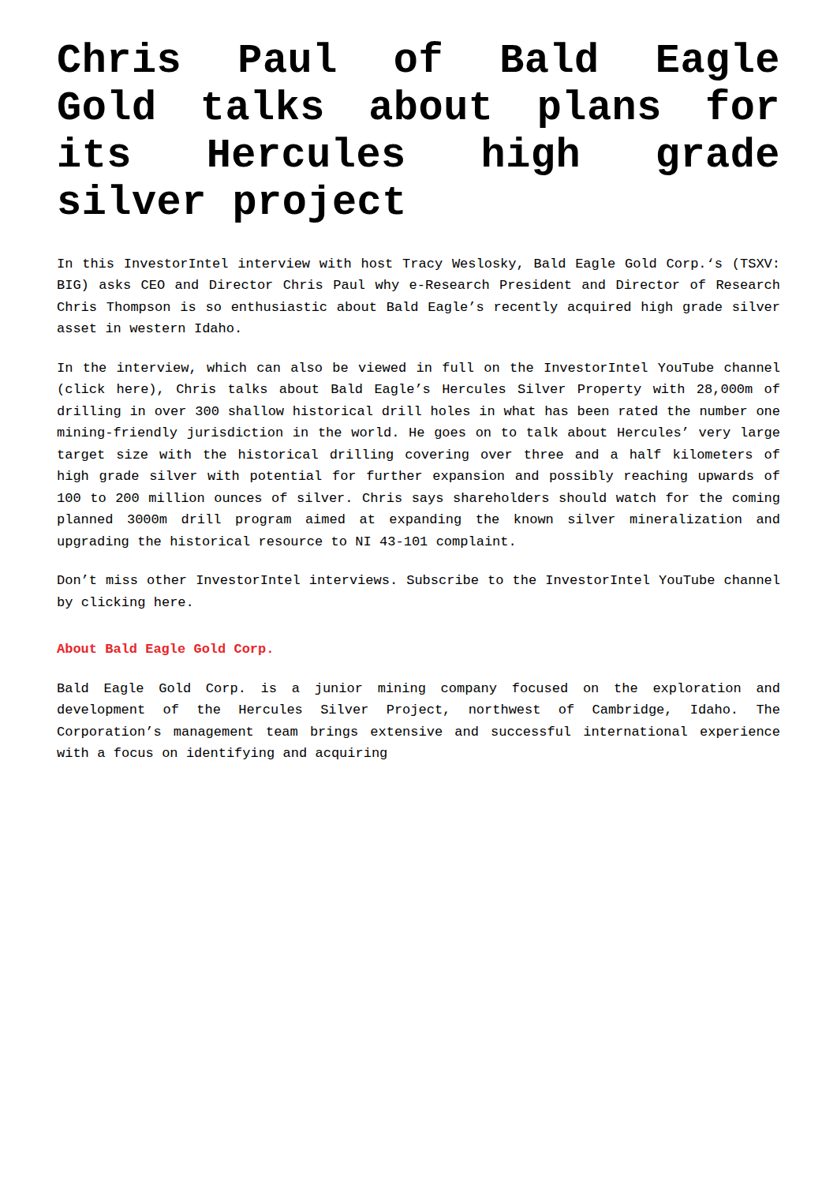Chris Paul of Bald Eagle Gold talks about plans for its Hercules high grade silver project
In this InvestorIntel interview with host Tracy Weslosky, Bald Eagle Gold Corp.‘s (TSXV: BIG) asks CEO and Director Chris Paul why e-Research President and Director of Research Chris Thompson is so enthusiastic about Bald Eagle’s recently acquired high grade silver asset in western Idaho.
In the interview, which can also be viewed in full on the InvestorIntel YouTube channel (click here), Chris talks about Bald Eagle’s Hercules Silver Property with 28,000m of drilling in over 300 shallow historical drill holes in what has been rated the number one mining-friendly jurisdiction in the world. He goes on to talk about Hercules’ very large target size with the historical drilling covering over three and a half kilometers of high grade silver with potential for further expansion and possibly reaching upwards of 100 to 200 million ounces of silver. Chris says shareholders should watch for the coming planned 3000m drill program aimed at expanding the known silver mineralization and upgrading the historical resource to NI 43-101 complaint.
Don’t miss other InvestorIntel interviews. Subscribe to the InvestorIntel YouTube channel by clicking here.
About Bald Eagle Gold Corp.
Bald Eagle Gold Corp. is a junior mining company focused on the exploration and development of the Hercules Silver Project, northwest of Cambridge, Idaho. The Corporation’s management team brings extensive and successful international experience with a focus on identifying and acquiring